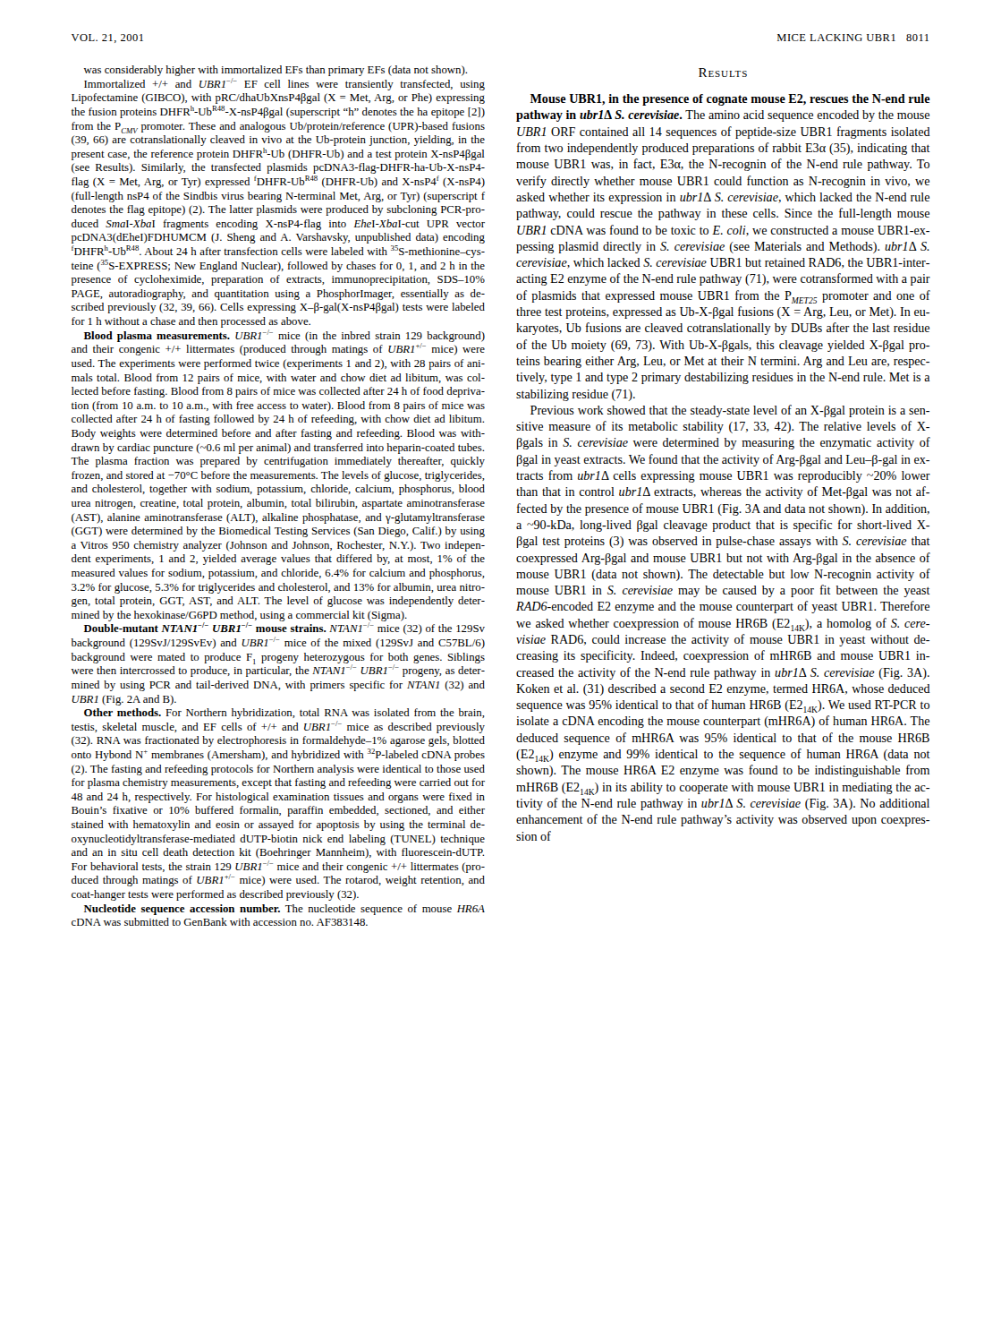Vol. 21, 2001
Mice Lacking UBR1 8011
was considerably higher with immortalized EFs than primary EFs (data not shown).
Immortalized +/+ and UBR1−/− EF cell lines were transiently transfected, using Lipofectamine (GIBCO), with pRC/dhaUbXnsP4βgal (X = Met, Arg, or Phe) expressing the fusion proteins DHFRh-UbR48-X-nsP4βgal (superscript “h” denotes the ha epitope [2]) from the PCMV promoter. These and analogous Ub/protein/reference (UPR)-based fusions (39, 66) are cotranslationally cleaved in vivo at the Ub-protein junction, yielding, in the present case, the reference protein DHFRh-Ub (DHFR-Ub) and a test protein X-nsP4βgal (see Results). Similarly, the transfected plasmids pcDNA3-flag-DHFR-ha-Ub-X-nsP4-flag (X = Met, Arg, or Tyr) expressed fDHFR-UbR48 (DHFR-Ub) and X-nsP4f (X-nsP4) (full-length nsP4 of the Sindbis virus bearing N-terminal Met, Arg, or Tyr) (superscript f denotes the flag epitope) (2). The latter plasmids were produced by subcloning PCR-produced Sma I-Xba I fragments encoding X-nsP4-flag into Ehe I-Xba I-cut UPR vector pcDNA3(dEheI)FDHUMCM (J. Sheng and A. Varshavsky, unpublished data) encoding fDHFRh-UbR48. About 24 h after transfection cells were labeled with 35S-methionine–cysteine (35S-EXPRESS; New England Nuclear), followed by chases for 0, 1, and 2 h in the presence of cycloheximide, preparation of extracts, immunoprecipitation, SDS–10% PAGE, autoradiography, and quantitation using a PhosphorImager, essentially as described previously (32, 39, 66). Cells expressing X–β-gal(X-nsP4βgal) tests were labeled for 1 h without a chase and then processed as above.
Blood plasma measurements. UBR1−/− mice (in the inbred strain 129 background) and their congenic +/+ littermates (produced through matings of UBR1+/− mice) were used. The experiments were performed twice (experiments 1 and 2), with 28 pairs of animals total. Blood from 12 pairs of mice, with water and chow diet ad libitum, was collected before fasting. Blood from 8 pairs of mice was collected after 24 h of food deprivation (from 10 a.m. to 10 a.m., with free access to water). Blood from 8 pairs of mice was collected after 24 h of fasting followed by 24 h of refeeding, with chow diet ad libitum. Body weights were determined before and after fasting and refeeding. Blood was withdrawn by cardiac puncture (~0.6 ml per animal) and transferred into heparin-coated tubes. The plasma fraction was prepared by centrifugation immediately thereafter, quickly frozen, and stored at −70°C before the measurements. The levels of glucose, triglycerides, and cholesterol, together with sodium, potassium, chloride, calcium, phosphorus, blood urea nitrogen, creatine, total protein, albumin, total bilirubin, aspartate aminotransferase (AST), alanine aminotransferase (ALT), alkaline phosphatase, and γ-glutamyltransferase (GGT) were determined by the Biomedical Testing Services (San Diego, Calif.) by using a Vitros 950 chemistry analyzer (Johnson and Johnson, Rochester, N.Y.). Two independent experiments, 1 and 2, yielded average values that differed by, at most, 1% of the measured values for sodium, potassium, and chloride, 6.4% for calcium and phosphorus, 3.2% for glucose, 5.3% for triglycerides and cholesterol, and 13% for albumin, urea nitrogen, total protein, GGT, AST, and ALT. The level of glucose was independently determined by the hexokinase/G6PD method, using a commercial kit (Sigma).
Double-mutant NTAN1−/− UBR1−/− mouse strains. NTAN1−/− mice (32) of the 129Sv background (129SvJ/129SvEv) and UBR1−/− mice of the mixed (129SvJ and C57BL/6) background were mated to produce F1 progeny heterozygous for both genes. Siblings were then intercrossed to produce, in particular, the NTAN1−/− UBR1−/− progeny, as determined by using PCR and tail-derived DNA, with primers specific for NTAN1 (32) and UBR1 (Fig. 2A and B).
Other methods. For Northern hybridization, total RNA was isolated from the brain, testis, skeletal muscle, and EF cells of +/+ and UBR1−/− mice as described previously (32). RNA was fractionated by electrophoresis in formaldehyde–1% agarose gels, blotted onto Hybond N+ membranes (Amersham), and hybridized with 32P-labeled cDNA probes (2). The fasting and refeeding protocols for Northern analysis were identical to those used for plasma chemistry measurements, except that fasting and refeeding were carried out for 48 and 24 h, respectively. For histological examination tissues and organs were fixed in Bouin’s fixative or 10% buffered formalin, paraffin embedded, sectioned, and either stained with hematoxylin and eosin or assayed for apoptosis by using the terminal deoxynucleotidyltransferase-mediated dUTP-biotin nick end labeling (TUNEL) technique and an in situ cell death detection kit (Boehringer Mannheim), with fluorescein-dUTP. For behavioral tests, the strain 129 UBR1−/− mice and their congenic +/+ littermates (produced through matings of UBR1+/− mice) were used. The rotarod, weight retention, and coat-hanger tests were performed as described previously (32).
Nucleotide sequence accession number. The nucleotide sequence of mouse HR6A cDNA was submitted to GenBank with accession no. AF383148.
Results
Mouse UBR1, in the presence of cognate mouse E2, rescues the N-end rule pathway in ubr1 Δ S. cerevisiae. The amino acid sequence encoded by the mouse UBR1 ORF contained all 14 sequences of peptide-size UBR1 fragments isolated from two independently produced preparations of rabbit E3α (35), indicating that mouse UBR1 was, in fact, E3α, the N-recognin of the N-end rule pathway. To verify directly whether mouse UBR1 could function as N-recognin in vivo, we asked whether its expression in ubr1 Δ S. cerevisiae, which lacked the N-end rule pathway, could rescue the pathway in these cells. Since the full-length mouse UBR1 cDNA was found to be toxic to E. coli, we constructed a mouse UBR1-expessing plasmid directly in S. cerevisiae (see Materials and Methods). ubr1 Δ S. cerevisiae, which lacked S. cerevisiae UBR1 but retained RAD6, the UBR1-interacting E2 enzyme of the N-end rule pathway (71), were cotransformed with a pair of plasmids that expressed mouse UBR1 from the PMET25 promoter and one of three test proteins, expressed as Ub-X-βgal fusions (X = Arg, Leu, or Met). In eukaryotes, Ub fusions are cleaved cotranslationally by DUBs after the last residue of the Ub moiety (69, 73). With Ub-X-βgals, this cleavage yielded X-βgal proteins bearing either Arg, Leu, or Met at their N termini. Arg and Leu are, respectively, type 1 and type 2 primary destabilizing residues in the N-end rule. Met is a stabilizing residue (71).
Previous work showed that the steady-state level of an X-βgal protein is a sensitive measure of its metabolic stability (17, 33, 42). The relative levels of X-βgals in S. cerevisiae were determined by measuring the enzymatic activity of βgal in yeast extracts. We found that the activity of Arg-βgal and Leu–β-gal in extracts from ubr1 Δ cells expressing mouse UBR1 was reproducibly ~20% lower than that in control ubr1 Δ extracts, whereas the activity of Met-βgal was not affected by the presence of mouse UBR1 (Fig. 3A and data not shown). In addition, a ~90-kDa, long-lived βgal cleavage product that is specific for short-lived X-βgal test proteins (3) was observed in pulse-chase assays with S. cerevisiae that coexpressed Arg-βgal and mouse UBR1 but not with Arg-βgal in the absence of mouse UBR1 (data not shown). The detectable but low N-recognin activity of mouse UBR1 in S. cerevisiae may be caused by a poor fit between the yeast RAD6-encoded E2 enzyme and the mouse counterpart of yeast UBR1. Therefore we asked whether coexpression of mouse HR6B (E214K), a homolog of S. cerevisiae RAD6, could increase the activity of mouse UBR1 in yeast without decreasing its specificity. Indeed, coexpression of mHR6B and mouse UBR1 increased the activity of the N-end rule pathway in ubr1 Δ S. cerevisiae (Fig. 3A). Koken et al. (31) described a second E2 enzyme, termed HR6A, whose deduced sequence was 95% identical to that of human HR6B (E214K). We used RT-PCR to isolate a cDNA encoding the mouse counterpart (mHR6A) of human HR6A. The deduced sequence of mHR6A was 95% identical to that of the mouse HR6B (E214K) enzyme and 99% identical to the sequence of human HR6A (data not shown). The mouse HR6A E2 enzyme was found to be indistinguishable from mHR6B (E214K) in its ability to cooperate with mouse UBR1 in mediating the activity of the N-end rule pathway in ubr1 Δ S. cerevisiae (Fig. 3A). No additional enhancement of the N-end rule pathway’s activity was observed upon coexpression of